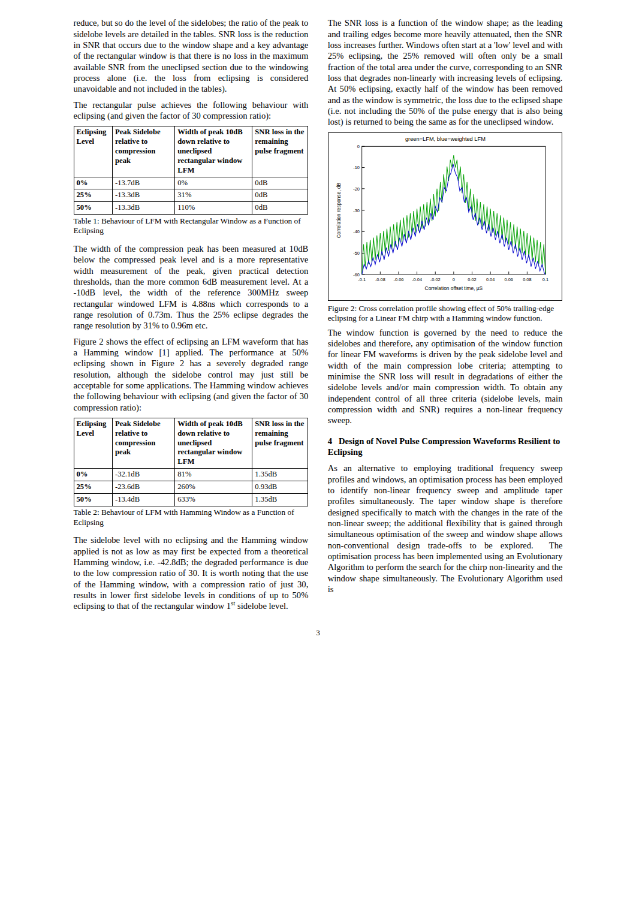reduce, but so do the level of the sidelobes; the ratio of the peak to sidelobe levels are detailed in the tables. SNR loss is the reduction in SNR that occurs due to the window shape and a key advantage of the rectangular window is that there is no loss in the maximum available SNR from the uneclipsed section due to the windowing process alone (i.e. the loss from eclipsing is considered unavoidable and not included in the tables).
The rectangular pulse achieves the following behaviour with eclipsing (and given the factor of 30 compression ratio):
| Eclipsing Level | Peak Sidelobe relative to compression peak | Width of peak 10dB down relative to uneclipsed rectangular window LFM | SNR loss in the remaining pulse fragment |
| --- | --- | --- | --- |
| 0% | -13.7dB | 0% | 0dB |
| 25% | -13.3dB | 31% | 0dB |
| 50% | -13.3dB | 110% | 0dB |
Table 1: Behaviour of LFM with Rectangular Window as a Function of Eclipsing
The width of the compression peak has been measured at 10dB below the compressed peak level and is a more representative width measurement of the peak, given practical detection thresholds, than the more common 6dB measurement level. At a -10dB level, the width of the reference 300MHz sweep rectangular windowed LFM is 4.88ns which corresponds to a range resolution of 0.73m. Thus the 25% eclipse degrades the range resolution by 31% to 0.96m etc.
Figure 2 shows the effect of eclipsing an LFM waveform that has a Hamming window [1] applied. The performance at 50% eclipsing shown in Figure 2 has a severely degraded range resolution, although the sidelobe control may just still be acceptable for some applications. The Hamming window achieves the following behaviour with eclipsing (and given the factor of 30 compression ratio):
| Eclipsing Level | Peak Sidelobe relative to compression peak | Width of peak 10dB down relative to uneclipsed rectangular window LFM | SNR loss in the remaining pulse fragment |
| --- | --- | --- | --- |
| 0% | -32.1dB | 81% | 1.35dB |
| 25% | -23.6dB | 260% | 0.93dB |
| 50% | -13.4dB | 633% | 1.35dB |
Table 2: Behaviour of LFM with Hamming Window as a Function of Eclipsing
The sidelobe level with no eclipsing and the Hamming window applied is not as low as may first be expected from a theoretical Hamming window, i.e. -42.8dB; the degraded performance is due to the low compression ratio of 30. It is worth noting that the use of the Hamming window, with a compression ratio of just 30, results in lower first sidelobe levels in conditions of up to 50% eclipsing to that of the rectangular window 1st sidelobe level.
The SNR loss is a function of the window shape; as the leading and trailing edges become more heavily attenuated, then the SNR loss increases further. Windows often start at a 'low' level and with 25% eclipsing, the 25% removed will often only be a small fraction of the total area under the curve, corresponding to an SNR loss that degrades non-linearly with increasing levels of eclipsing. At 50% eclipsing, exactly half of the window has been removed and as the window is symmetric, the loss due to the eclipsed shape (i.e. not including the 50% of the pulse energy that is also being lost) is returned to being the same as for the uneclipsed window.
green=LFM, blue=weighted LFM 0 -10 -20 -30 -40 -50 -60 -0.1 -0.08 -0.06 -0.04 -0.02 0 0.02 0.04 0.06 0.08 0.1 Correlation offset time, µS Correlation response, dB
Figure 2: Cross correlation profile showing effect of 50% trailing-edge eclipsing for a Linear FM chirp with a Hamming window function.
The window function is governed by the need to reduce the sidelobes and therefore, any optimisation of the window function for linear FM waveforms is driven by the peak sidelobe level and width of the main compression lobe criteria; attempting to minimise the SNR loss will result in degradations of either the sidelobe levels and/or main compression width. To obtain any independent control of all three criteria (sidelobe levels, main compression width and SNR) requires a non-linear frequency sweep.
4 Design of Novel Pulse Compression Waveforms Resilient to Eclipsing
As an alternative to employing traditional frequency sweep profiles and windows, an optimisation process has been employed to identify non-linear frequency sweep and amplitude taper profiles simultaneously. The taper window shape is therefore designed specifically to match with the changes in the rate of the non-linear sweep; the additional flexibility that is gained through simultaneous optimisation of the sweep and window shape allows non-conventional design trade-offs to be explored. The optimisation process has been implemented using an Evolutionary Algorithm to perform the search for the chirp non-linearity and the window shape simultaneously. The Evolutionary Algorithm used is
3